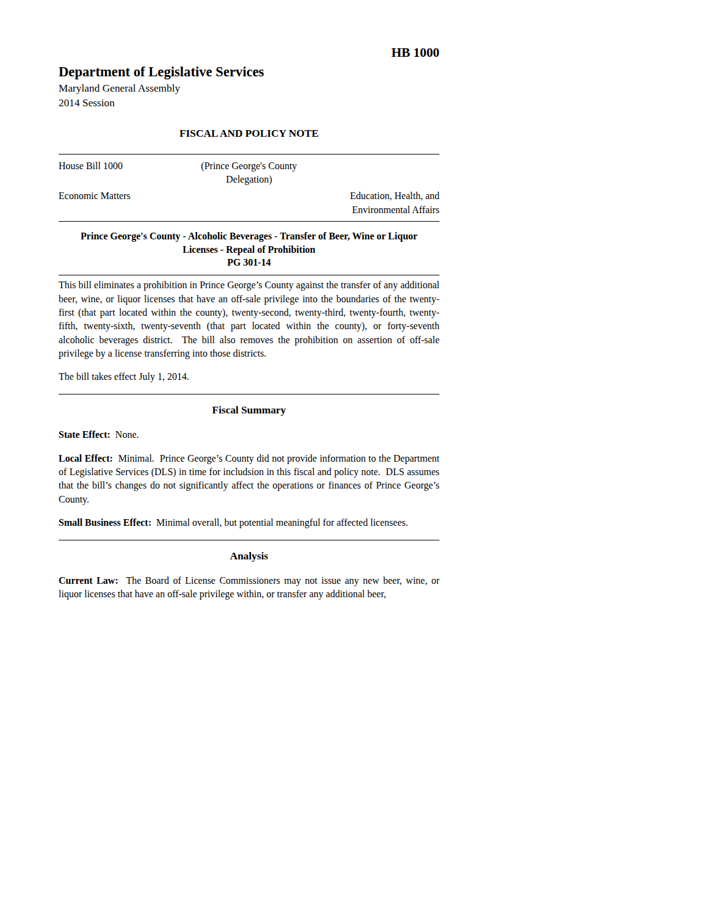HB 1000
Department of Legislative Services
Maryland General Assembly
2014 Session
FISCAL AND POLICY NOTE
| House Bill 1000 | (Prince George's County Delegation) | |
| Economic Matters | | Education, Health, and Environmental Affairs |
Prince George's County - Alcoholic Beverages - Transfer of Beer, Wine or Liquor
Licenses - Repeal of Prohibition
PG 301-14
This bill eliminates a prohibition in Prince George’s County against the transfer of any additional beer, wine, or liquor licenses that have an off-sale privilege into the boundaries of the twenty-first (that part located within the county), twenty-second, twenty-third, twenty-fourth, twenty-fifth, twenty-sixth, twenty-seventh (that part located within the county), or forty-seventh alcoholic beverages district. The bill also removes the prohibition on assertion of off-sale privilege by a license transferring into those districts.
The bill takes effect July 1, 2014.
Fiscal Summary
State Effect: None.
Local Effect: Minimal. Prince George’s County did not provide information to the Department of Legislative Services (DLS) in time for includsion in this fiscal and policy note. DLS assumes that the bill’s changes do not significantly affect the operations or finances of Prince George’s County.
Small Business Effect: Minimal overall, but potential meaningful for affected licensees.
Analysis
Current Law: The Board of License Commissioners may not issue any new beer, wine, or liquor licenses that have an off-sale privilege within, or transfer any additional beer,